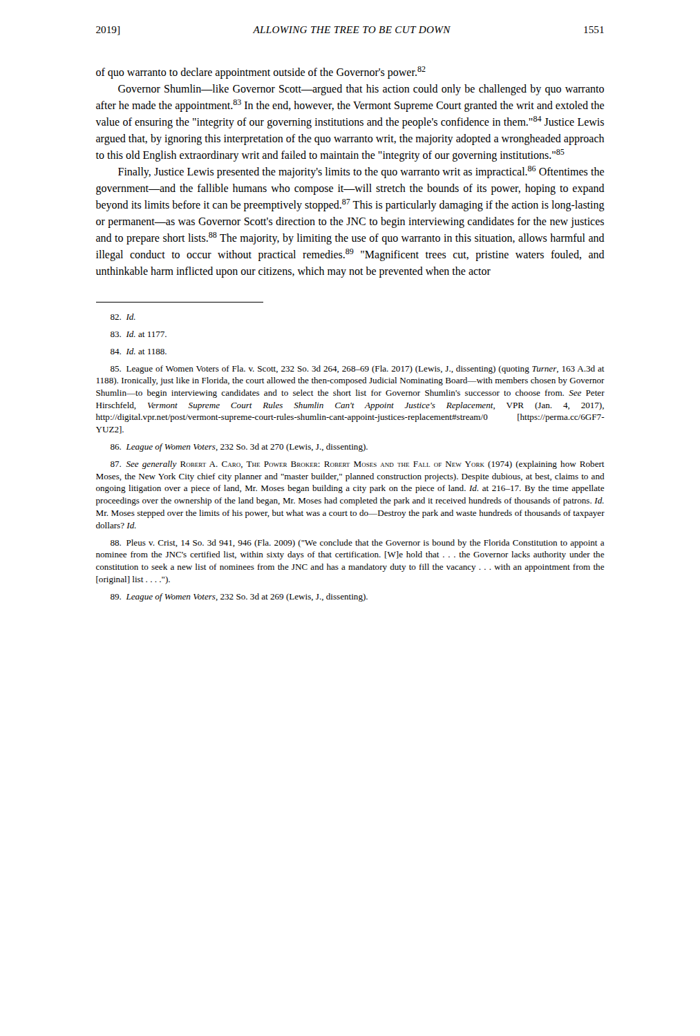2019] Allowing the Tree to Be Cut Down 1551
of quo warranto to declare appointment outside of the Governor's power.82
Governor Shumlin—like Governor Scott—argued that his action could only be challenged by quo warranto after he made the appointment.83 In the end, however, the Vermont Supreme Court granted the writ and extoled the value of ensuring the "integrity of our governing institutions and the people's confidence in them."84 Justice Lewis argued that, by ignoring this interpretation of the quo warranto writ, the majority adopted a wrongheaded approach to this old English extraordinary writ and failed to maintain the "integrity of our governing institutions."85
Finally, Justice Lewis presented the majority's limits to the quo warranto writ as impractical.86 Oftentimes the government—and the fallible humans who compose it—will stretch the bounds of its power, hoping to expand beyond its limits before it can be preemptively stopped.87 This is particularly damaging if the action is long-lasting or permanent—as was Governor Scott's direction to the JNC to begin interviewing candidates for the new justices and to prepare short lists.88 The majority, by limiting the use of quo warranto in this situation, allows harmful and illegal conduct to occur without practical remedies.89 "Magnificent trees cut, pristine waters fouled, and unthinkable harm inflicted upon our citizens, which may not be prevented when the actor
Id.
Id. at 1177.
Id. at 1188.
League of Women Voters of Fla. v. Scott, 232 So. 3d 264, 268–69 (Fla. 2017) (Lewis, J., dissenting) (quoting Turner, 163 A.3d at 1188). Ironically, just like in Florida, the court allowed the then-composed Judicial Nominating Board—with members chosen by Governor Shumlin—to begin interviewing candidates and to select the short list for Governor Shumlin's successor to choose from. See Peter Hirschfeld, Vermont Supreme Court Rules Shumlin Can't Appoint Justice's Replacement, VPR (Jan. 4, 2017), http://digital.vpr.net/post/vermont-supreme-court-rules-shumlin-cant-appoint-justices-replacement#stream/0 [https://perma.cc/6GF7-YUZ2].
League of Women Voters, 232 So. 3d at 270 (Lewis, J., dissenting).
See generally Robert A. Caro, The Power Broker: Robert Moses and the Fall of New York (1974) (explaining how Robert Moses, the New York City chief city planner and "master builder," planned construction projects). Despite dubious, at best, claims to and ongoing litigation over a piece of land, Mr. Moses began building a city park on the piece of land. Id. at 216–17. By the time appellate proceedings over the ownership of the land began, Mr. Moses had completed the park and it received hundreds of thousands of patrons. Id. Mr. Moses stepped over the limits of his power, but what was a court to do—Destroy the park and waste hundreds of thousands of taxpayer dollars? Id.
Pleus v. Crist, 14 So. 3d 941, 946 (Fla. 2009) ("We conclude that the Governor is bound by the Florida Constitution to appoint a nominee from the JNC's certified list, within sixty days of that certification. [W]e hold that . . . the Governor lacks authority under the constitution to seek a new list of nominees from the JNC and has a mandatory duty to fill the vacancy . . . with an appointment from the [original] list . . . .").
League of Women Voters, 232 So. 3d at 269 (Lewis, J., dissenting).